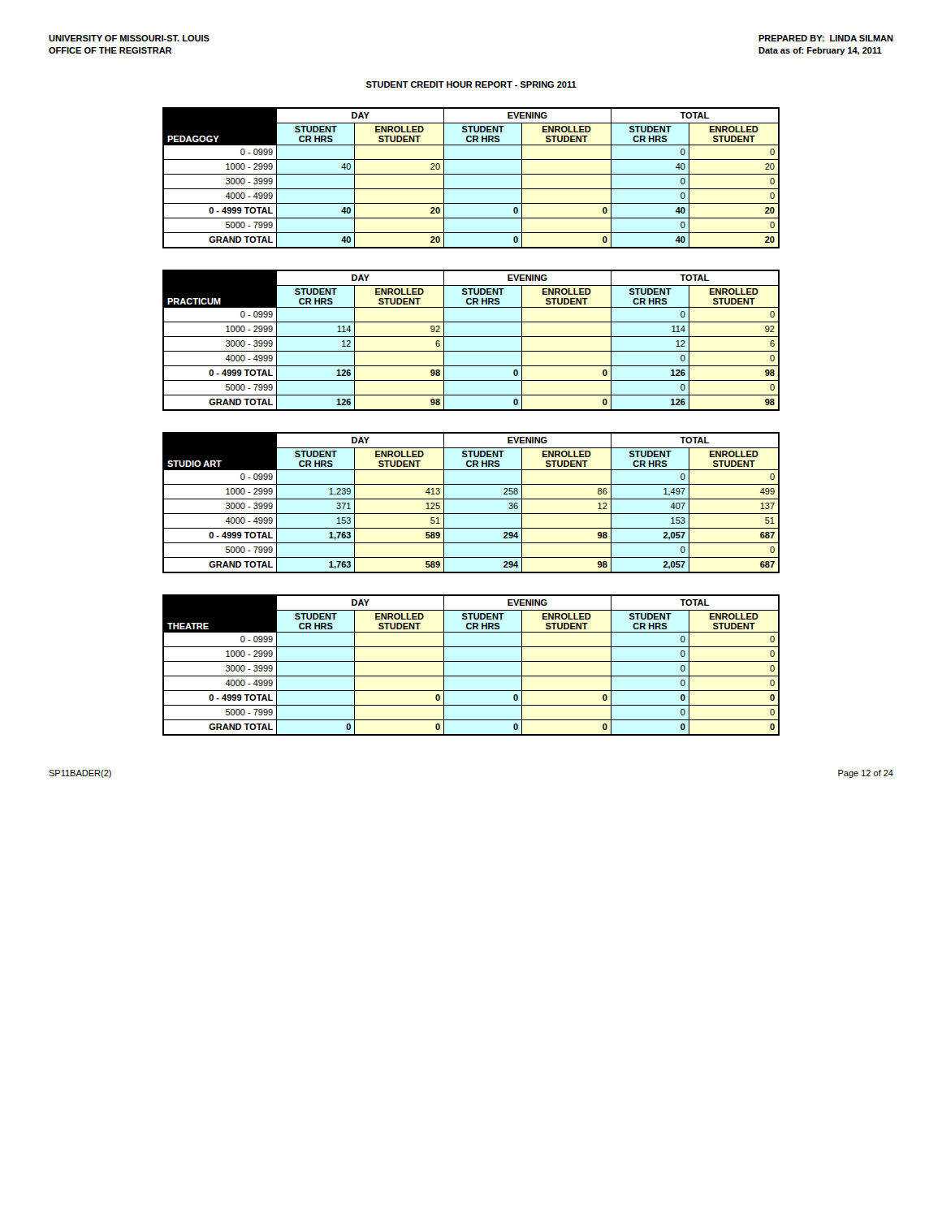UNIVERSITY OF MISSOURI-ST. LOUIS
OFFICE OF THE REGISTRAR
PREPARED BY: LINDA SILMAN
Data as of: February 14, 2011
STUDENT CREDIT HOUR REPORT - SPRING 2011
| | DAY | EVENING | TOTAL |
| --- | --- | --- | --- |
| PEDAGOGY | STUDENT CR HRS | ENROLLED STUDENT | STUDENT CR HRS | ENROLLED STUDENT | STUDENT CR HRS | ENROLLED STUDENT |
| 0 - 0999 | | | | | 0 | 0 |
| 1000 - 2999 | 40 | 20 | | | 40 | 20 |
| 3000 - 3999 | | | | | 0 | 0 |
| 4000 - 4999 | | | | | 0 | 0 |
| 0 - 4999 TOTAL | 40 | 20 | 0 | 0 | 40 | 20 |
| 5000 - 7999 | | | | | 0 | 0 |
| GRAND TOTAL | 40 | 20 | 0 | 0 | 40 | 20 |
| | DAY | EVENING | TOTAL |
| --- | --- | --- | --- |
| PRACTICUM | STUDENT CR HRS | ENROLLED STUDENT | STUDENT CR HRS | ENROLLED STUDENT | STUDENT CR HRS | ENROLLED STUDENT |
| 0 - 0999 | | | | | 0 | 0 |
| 1000 - 2999 | 114 | 92 | | | 114 | 92 |
| 3000 - 3999 | 12 | 6 | | | 12 | 6 |
| 4000 - 4999 | | | | | 0 | 0 |
| 0 - 4999 TOTAL | 126 | 98 | 0 | 0 | 126 | 98 |
| 5000 - 7999 | | | | | 0 | 0 |
| GRAND TOTAL | 126 | 98 | 0 | 0 | 126 | 98 |
| | DAY | EVENING | TOTAL |
| --- | --- | --- | --- |
| STUDIO ART | STUDENT CR HRS | ENROLLED STUDENT | STUDENT CR HRS | ENROLLED STUDENT | STUDENT CR HRS | ENROLLED STUDENT |
| 0 - 0999 | | | | | 0 | 0 |
| 1000 - 2999 | 1,239 | 413 | 258 | 86 | 1,497 | 499 |
| 3000 - 3999 | 371 | 125 | 36 | 12 | 407 | 137 |
| 4000 - 4999 | 153 | 51 | | | 153 | 51 |
| 0 - 4999 TOTAL | 1,763 | 589 | 294 | 98 | 2,057 | 687 |
| 5000 - 7999 | | | | | 0 | 0 |
| GRAND TOTAL | 1,763 | 589 | 294 | 98 | 2,057 | 687 |
| | DAY | EVENING | TOTAL |
| --- | --- | --- | --- |
| THEATRE | STUDENT CR HRS | ENROLLED STUDENT | STUDENT CR HRS | ENROLLED STUDENT | STUDENT CR HRS | ENROLLED STUDENT |
| 0 - 0999 | | | | | 0 | 0 |
| 1000 - 2999 | | | | | 0 | 0 |
| 3000 - 3999 | | | | | 0 | 0 |
| 4000 - 4999 | | | | | 0 | 0 |
| 0 - 4999 TOTAL | | 0 | 0 | 0 | 0 | 0 |
| 5000 - 7999 | | | | | 0 | 0 |
| GRAND TOTAL | 0 | 0 | 0 | 0 | 0 | 0 |
SP11BADER(2)
Page 12 of 24